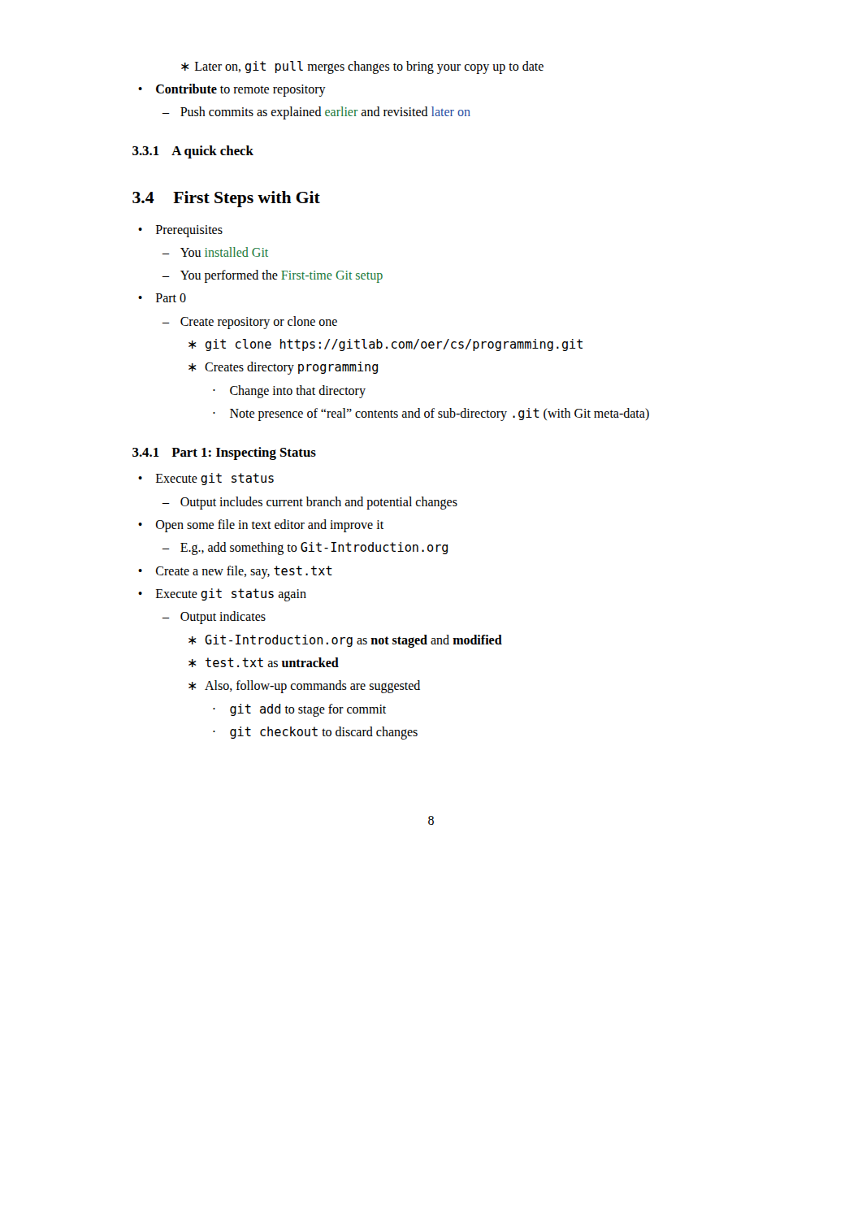∗ Later on, git pull merges changes to bring your copy up to date
• Contribute to remote repository
– Push commits as explained earlier and revisited later on
3.3.1 A quick check
3.4 First Steps with Git
• Prerequisites
– You installed Git
– You performed the First-time Git setup
• Part 0
– Create repository or clone one
∗ git clone https://gitlab.com/oer/cs/programming.git
∗ Creates directory programming
· Change into that directory
· Note presence of “real” contents and of sub-directory .git (with Git meta-data)
3.4.1 Part 1: Inspecting Status
• Execute git status
– Output includes current branch and potential changes
• Open some file in text editor and improve it
– E.g., add something to Git-Introduction.org
• Create a new file, say, test.txt
• Execute git status again
– Output indicates
∗ Git-Introduction.org as not staged and modified
∗ test.txt as untracked
∗ Also, follow-up commands are suggested
· git add to stage for commit
· git checkout to discard changes
8